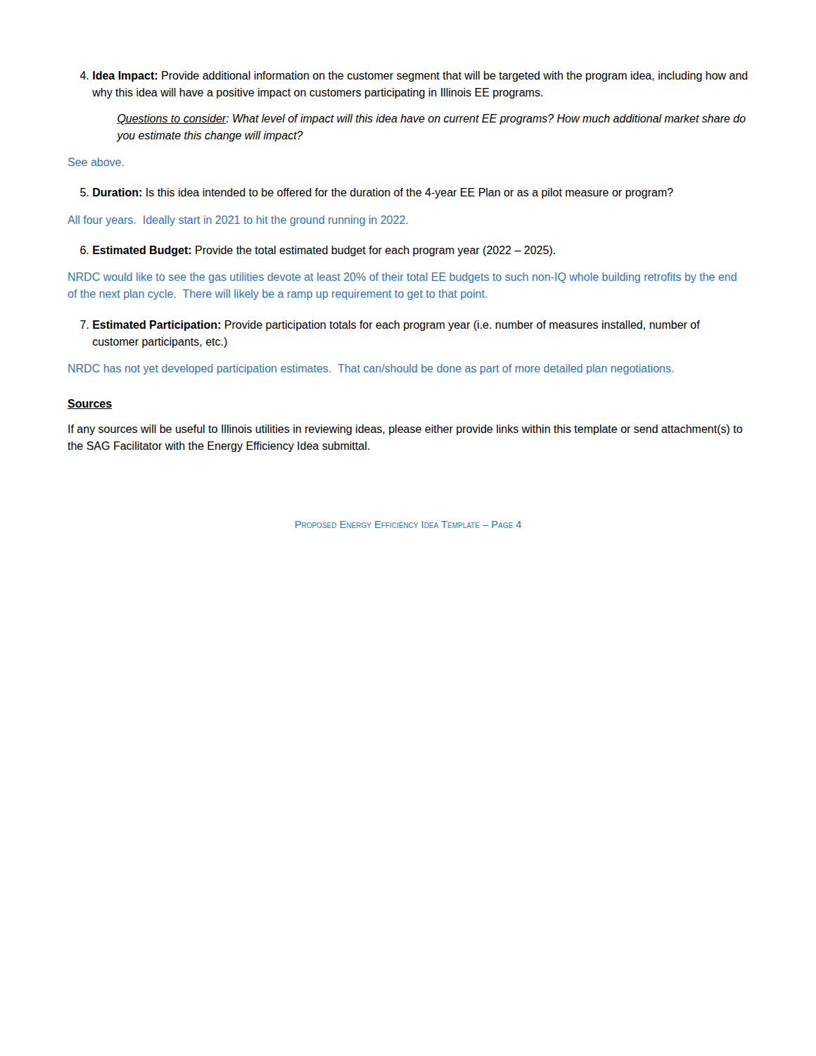Idea Impact: Provide additional information on the customer segment that will be targeted with the program idea, including how and why this idea will have a positive impact on customers participating in Illinois EE programs.
Questions to consider: What level of impact will this idea have on current EE programs? How much additional market share do you estimate this change will impact?
See above.
Duration: Is this idea intended to be offered for the duration of the 4-year EE Plan or as a pilot measure or program?
All four years. Ideally start in 2021 to hit the ground running in 2022.
Estimated Budget: Provide the total estimated budget for each program year (2022 – 2025).
NRDC would like to see the gas utilities devote at least 20% of their total EE budgets to such non-IQ whole building retrofits by the end of the next plan cycle. There will likely be a ramp up requirement to get to that point.
Estimated Participation: Provide participation totals for each program year (i.e. number of measures installed, number of customer participants, etc.)
NRDC has not yet developed participation estimates. That can/should be done as part of more detailed plan negotiations.
Sources
If any sources will be useful to Illinois utilities in reviewing ideas, please either provide links within this template or send attachment(s) to the SAG Facilitator with the Energy Efficiency Idea submittal.
Proposed Energy Efficiency Idea Template – Page 4